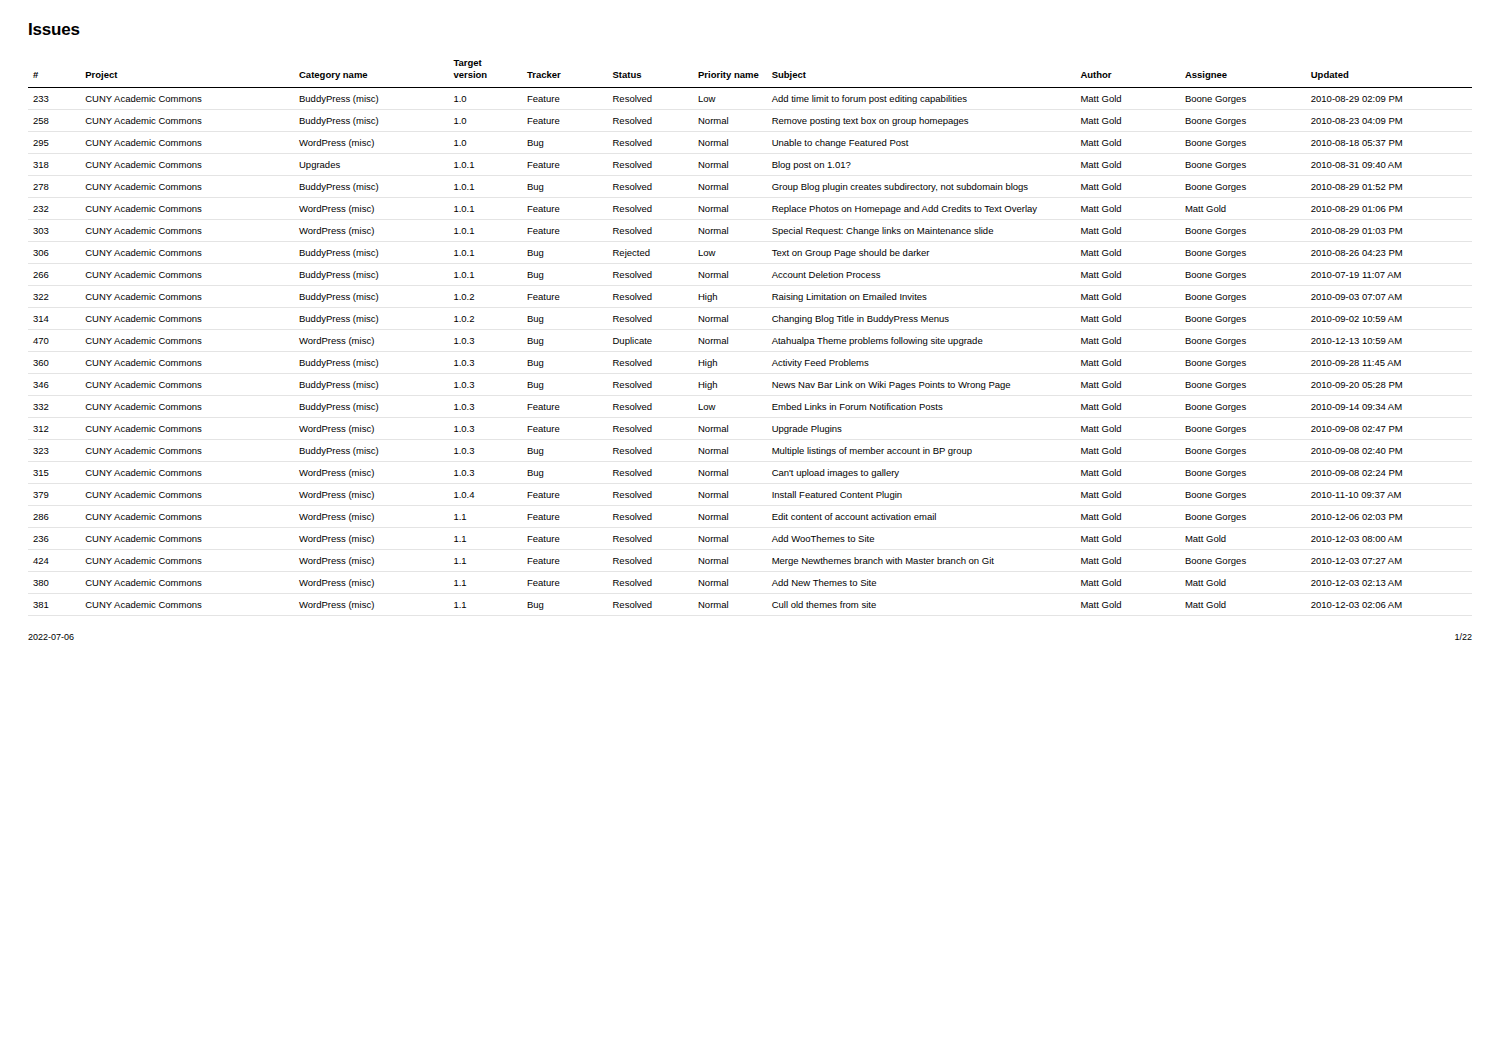Issues
| # | Project | Category name | Target version | Tracker | Status | Priority name | Subject | Author | Assignee | Updated |
| --- | --- | --- | --- | --- | --- | --- | --- | --- | --- | --- |
| 233 | CUNY Academic Commons | BuddyPress (misc) | 1.0 | Feature | Resolved | Low | Add time limit to forum post editing capabilities | Matt Gold | Boone Gorges | 2010-08-29 02:09 PM |
| 258 | CUNY Academic Commons | BuddyPress (misc) | 1.0 | Feature | Resolved | Normal | Remove posting text box on group homepages | Matt Gold | Boone Gorges | 2010-08-23 04:09 PM |
| 295 | CUNY Academic Commons | WordPress (misc) | 1.0 | Bug | Resolved | Normal | Unable to change Featured Post | Matt Gold | Boone Gorges | 2010-08-18 05:37 PM |
| 318 | CUNY Academic Commons | Upgrades | 1.0.1 | Feature | Resolved | Normal | Blog post on 1.01? | Matt Gold | Boone Gorges | 2010-08-31 09:40 AM |
| 278 | CUNY Academic Commons | BuddyPress (misc) | 1.0.1 | Bug | Resolved | Normal | Group Blog plugin creates subdirectory, not subdomain blogs | Matt Gold | Boone Gorges | 2010-08-29 01:52 PM |
| 232 | CUNY Academic Commons | WordPress (misc) | 1.0.1 | Feature | Resolved | Normal | Replace Photos on Homepage and Add Credits to Text Overlay | Matt Gold | Matt Gold | 2010-08-29 01:06 PM |
| 303 | CUNY Academic Commons | WordPress (misc) | 1.0.1 | Feature | Resolved | Normal | Special Request: Change links on Maintenance slide | Matt Gold | Boone Gorges | 2010-08-29 01:03 PM |
| 306 | CUNY Academic Commons | BuddyPress (misc) | 1.0.1 | Bug | Rejected | Low | Text on Group Page should be darker | Matt Gold | Boone Gorges | 2010-08-26 04:23 PM |
| 266 | CUNY Academic Commons | BuddyPress (misc) | 1.0.1 | Bug | Resolved | Normal | Account Deletion Process | Matt Gold | Boone Gorges | 2010-07-19 11:07 AM |
| 322 | CUNY Academic Commons | BuddyPress (misc) | 1.0.2 | Feature | Resolved | High | Raising Limitation on Emailed Invites | Matt Gold | Boone Gorges | 2010-09-03 07:07 AM |
| 314 | CUNY Academic Commons | BuddyPress (misc) | 1.0.2 | Bug | Resolved | Normal | Changing Blog Title in BuddyPress Menus | Matt Gold | Boone Gorges | 2010-09-02 10:59 AM |
| 470 | CUNY Academic Commons | WordPress (misc) | 1.0.3 | Bug | Duplicate | Normal | Atahualpa Theme problems following site upgrade | Matt Gold | Boone Gorges | 2010-12-13 10:59 AM |
| 360 | CUNY Academic Commons | BuddyPress (misc) | 1.0.3 | Bug | Resolved | High | Activity Feed Problems | Matt Gold | Boone Gorges | 2010-09-28 11:45 AM |
| 346 | CUNY Academic Commons | BuddyPress (misc) | 1.0.3 | Bug | Resolved | High | News Nav Bar Link on Wiki Pages Points to Wrong Page | Matt Gold | Boone Gorges | 2010-09-20 05:28 PM |
| 332 | CUNY Academic Commons | BuddyPress (misc) | 1.0.3 | Feature | Resolved | Low | Embed Links in Forum Notification Posts | Matt Gold | Boone Gorges | 2010-09-14 09:34 AM |
| 312 | CUNY Academic Commons | WordPress (misc) | 1.0.3 | Feature | Resolved | Normal | Upgrade Plugins | Matt Gold | Boone Gorges | 2010-09-08 02:47 PM |
| 323 | CUNY Academic Commons | BuddyPress (misc) | 1.0.3 | Bug | Resolved | Normal | Multiple listings of member account in BP group | Matt Gold | Boone Gorges | 2010-09-08 02:40 PM |
| 315 | CUNY Academic Commons | WordPress (misc) | 1.0.3 | Bug | Resolved | Normal | Can't upload images to gallery | Matt Gold | Boone Gorges | 2010-09-08 02:24 PM |
| 379 | CUNY Academic Commons | WordPress (misc) | 1.0.4 | Feature | Resolved | Normal | Install Featured Content Plugin | Matt Gold | Boone Gorges | 2010-11-10 09:37 AM |
| 286 | CUNY Academic Commons | WordPress (misc) | 1.1 | Feature | Resolved | Normal | Edit content of account activation email | Matt Gold | Boone Gorges | 2010-12-06 02:03 PM |
| 236 | CUNY Academic Commons | WordPress (misc) | 1.1 | Feature | Resolved | Normal | Add WooThemes to Site | Matt Gold | Matt Gold | 2010-12-03 08:00 AM |
| 424 | CUNY Academic Commons | WordPress (misc) | 1.1 | Feature | Resolved | Normal | Merge Newthemes branch with Master branch on Git | Matt Gold | Boone Gorges | 2010-12-03 07:27 AM |
| 380 | CUNY Academic Commons | WordPress (misc) | 1.1 | Feature | Resolved | Normal | Add New Themes to Site | Matt Gold | Matt Gold | 2010-12-03 02:13 AM |
| 381 | CUNY Academic Commons | WordPress (misc) | 1.1 | Bug | Resolved | Normal | Cull old themes from site | Matt Gold | Matt Gold | 2010-12-03 02:06 AM |
2022-07-06 1/22